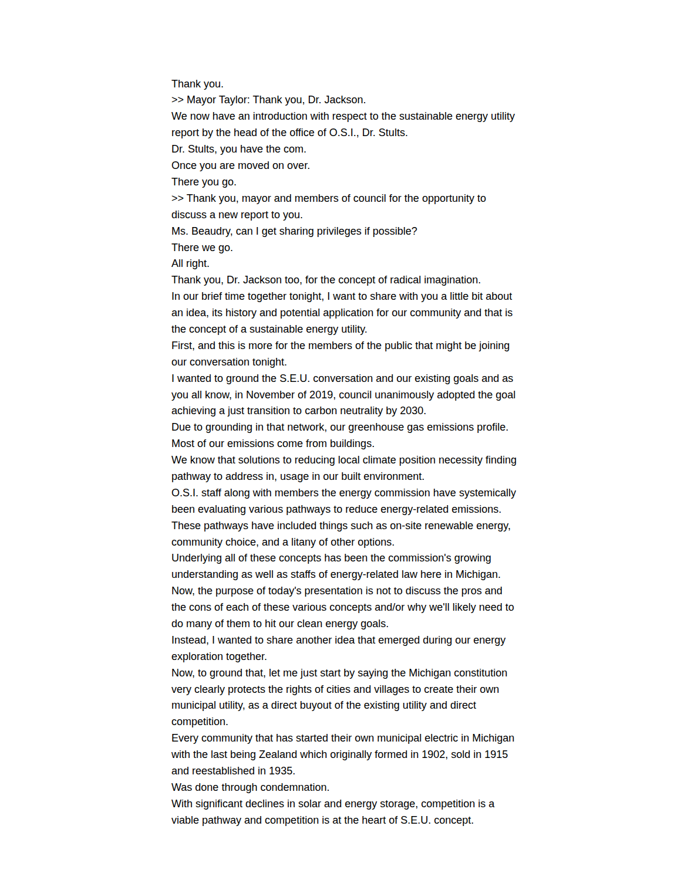Thank you.
>> Mayor Taylor: Thank you, Dr. Jackson.
We now have an introduction with respect to the sustainable energy utility report by the head of the office of O.S.I., Dr. Stults.
Dr. Stults, you have the com.
Once you are moved on over.
There you go.
>> Thank you, mayor and members of council for the opportunity to discuss a new report to you.
Ms. Beaudry, can I get sharing privileges if possible?
There we go.
All right.
Thank you, Dr. Jackson too, for the concept of radical imagination.
In our brief time together tonight, I want to share with you a little bit about an idea, its history and potential application for our community and that is the concept of a sustainable energy utility.
First, and this is more for the members of the public that might be joining our conversation tonight.
I wanted to ground the S.E.U. conversation and our existing goals and as you all know, in November of 2019, council unanimously adopted the goal achieving a just transition to carbon neutrality by 2030.
Due to grounding in that network, our greenhouse gas emissions profile.
Most of our emissions come from buildings.
We know that solutions to reducing local climate position necessity finding pathway to address in, usage in our built environment.
O.S.I. staff along with members the energy commission have systemically been evaluating various pathways to reduce energy-related emissions.
These pathways have included things such as on-site renewable energy, community choice, and a litany of other options.
Underlying all of these concepts has been the commission's growing understanding as well as staffs of energy-related law here in Michigan.
Now, the purpose of today's presentation is not to discuss the pros and the cons of each of these various concepts and/or why we'll likely need to do many of them to hit our clean energy goals.
Instead, I wanted to share another idea that emerged during our energy exploration together.
Now, to ground that, let me just start by saying the Michigan constitution very clearly protects the rights of cities and villages to create their own municipal utility, as a direct buyout of the existing utility and direct competition.
Every community that has started their own municipal electric in Michigan with the last being Zealand which originally formed in 1902, sold in 1915 and reestablished in 1935.
Was done through condemnation.
With significant declines in solar and energy storage, competition is a viable pathway and competition is at the heart of S.E.U. concept.